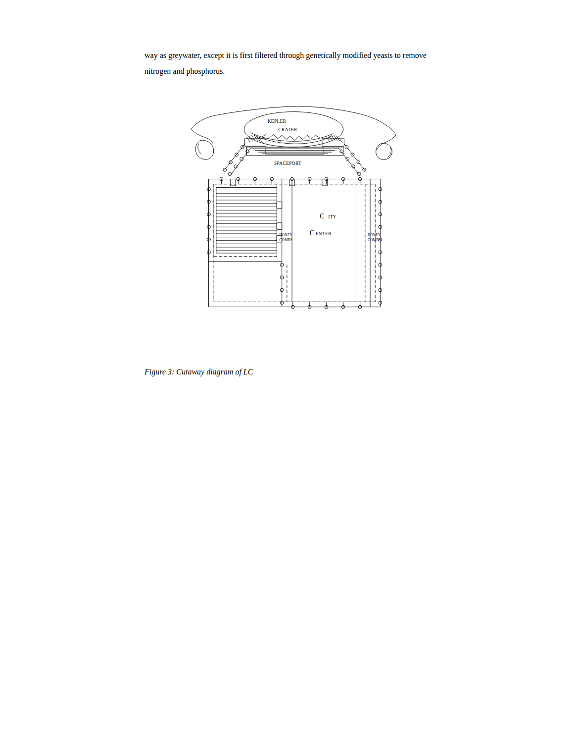way as greywater, except it is first filtered through genetically modified yeasts to remove
nitrogen and phosphorus.
KEPLER CRATER SPACEPORT C ITY C ENTER HONEY- COMBS HONEY- COMBS
Figure 3: Cutaway diagram of LC